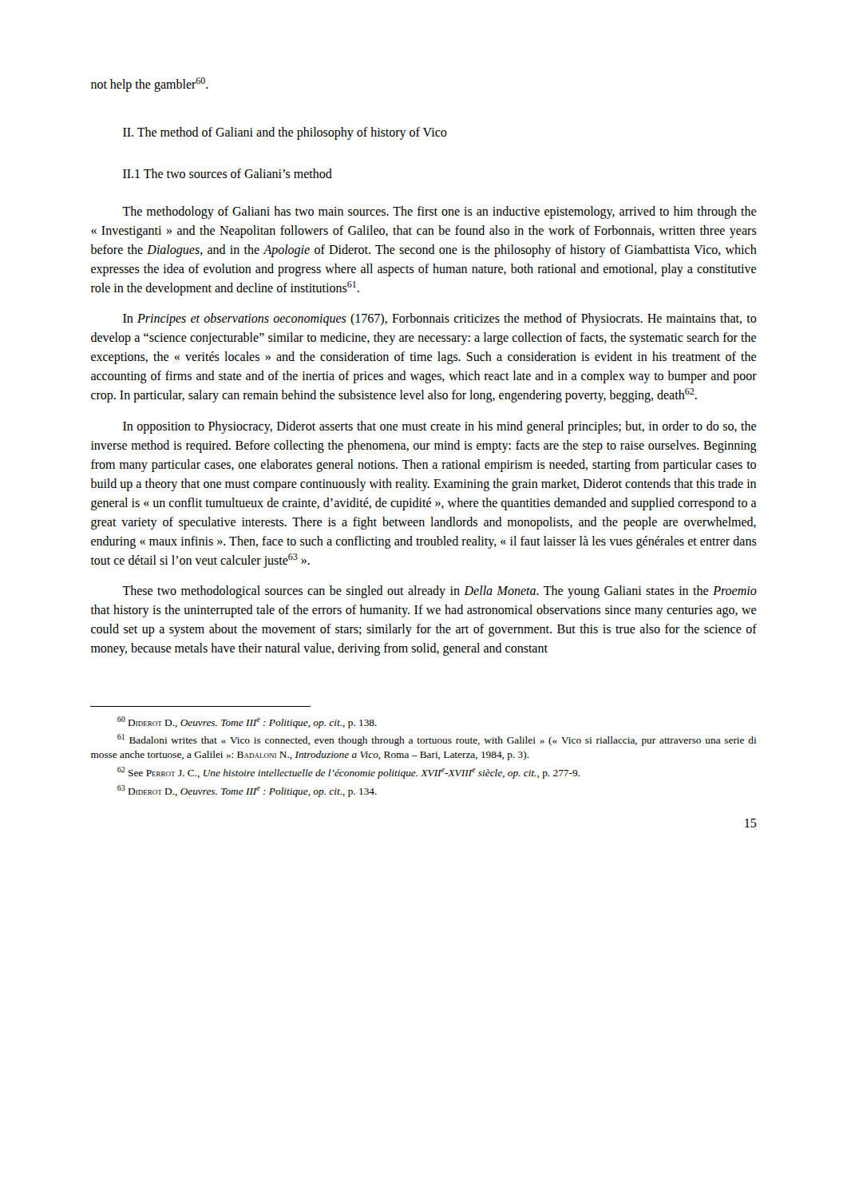not help the gambler60.
II. The method of Galiani and the philosophy of history of Vico
II.1 The two sources of Galiani’s method
The methodology of Galiani has two main sources. The first one is an inductive epistemology, arrived to him through the « Investiganti » and the Neapolitan followers of Galileo, that can be found also in the work of Forbonnais, written three years before the Dialogues, and in the Apologie of Diderot. The second one is the philosophy of history of Giambattista Vico, which expresses the idea of evolution and progress where all aspects of human nature, both rational and emotional, play a constitutive role in the development and decline of institutions61.
In Principes et observations oeconomiques (1767), Forbonnais criticizes the method of Physiocrats. He maintains that, to develop a “science conjecturable” similar to medicine, they are necessary: a large collection of facts, the systematic search for the exceptions, the « verités locales » and the consideration of time lags. Such a consideration is evident in his treatment of the accounting of firms and state and of the inertia of prices and wages, which react late and in a complex way to bumper and poor crop. In particular, salary can remain behind the subsistence level also for long, engendering poverty, begging, death62.
In opposition to Physiocracy, Diderot asserts that one must create in his mind general principles; but, in order to do so, the inverse method is required. Before collecting the phenomena, our mind is empty: facts are the step to raise ourselves. Beginning from many particular cases, one elaborates general notions. Then a rational empirism is needed, starting from particular cases to build up a theory that one must compare continuously with reality. Examining the grain market, Diderot contends that this trade in general is « un conflit tumultueux de crainte, d’avidité, de cupidité », where the quantities demanded and supplied correspond to a great variety of speculative interests. There is a fight between landlords and monopolists, and the people are overwhelmed, enduring « maux infinis ». Then, face to such a conflicting and troubled reality, « il faut laisser là les vues générales et entrer dans tout ce détail si l’on veut calculer juste63 ».
These two methodological sources can be singled out already in Della Moneta. The young Galiani states in the Proemio that history is the uninterrupted tale of the errors of humanity. If we had astronomical observations since many centuries ago, we could set up a system about the movement of stars; similarly for the art of government. But this is true also for the science of money, because metals have their natural value, deriving from solid, general and constant
60 Diderot D., Oeuvres. Tome IIIe : Politique, op. cit., p. 138.
61 Badaloni writes that « Vico is connected, even though through a tortuous route, with Galilei » (« Vico si riallaccia, pur attraverso una serie di mosse anche tortuose, a Galilei »: Badaloni N., Introduzione a Vico, Roma – Bari, Laterza, 1984, p. 3).
62 See Perrot J. C., Une histoire intellectuelle de l’économie politique. XVIIe-XVIIIe siècle, op. cit., p. 277-9.
63 Diderot D., Oeuvres. Tome IIIe : Politique, op. cit., p. 134.
15